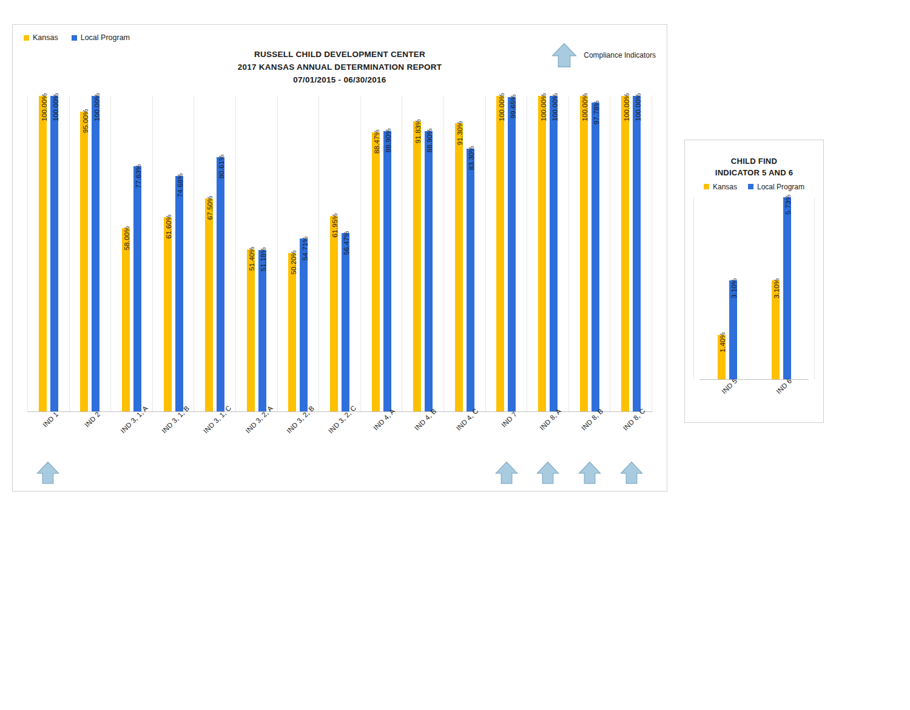Kansas Local Program
Russell Child Development Center
2017 Kansas Annual Determination Report
07/01/2015 - 06/30/2016
Compliance Indicators
100.00%
100.00%
95.00%
100.00%
58.00%
77.63%
61.60%
74.68%
67.50%
80.61%
51.40%
51.18%
50.20%
54.71%
61.95%
56.47%
88.47%
88.90%
91.83%
88.90%
91.30%
83.30%
100.00%
99.65%
100.00%
100.00%
100.00%
97.78%
100.00%
100.00%
IND 1
IND 2
IND 3, 1, A
IND 3, 1, B
IND 3, 1, C
IND 3, 2, A
IND 3, 2, B
IND 3, 2, C
IND 4, A
IND 4, B
IND 4, C
IND 7
IND 8, A
IND 8, B
IND 8, C
Russell Child Development Center — 2017 Kansas Annual Determination Report, 07/01/2015 - 06/30/2016
| Indicator | Kansas | Local Program |
| --- | --- | --- |
| IND 1 | 100.00% | 100.00% |
| IND 2 | 95.00% | 100.00% |
| IND 3, 1, A | 58.00% | 77.63% |
| IND 3, 1, B | 61.60% | 74.68% |
| IND 3, 1, C | 67.50% | 80.61% |
| IND 3, 2, A | 51.40% | 51.18% |
| IND 3, 2, B | 50.20% | 54.71% |
| IND 3, 2, C | 61.95% | 56.47% |
| IND 4, A | 88.47% | 88.90% |
| IND 4, B | 91.83% | 88.90% |
| IND 4, C | 91.30% | 83.30% |
| IND 7 | 100.00% | 99.65% |
| IND 8, A | 100.00% | 100.00% |
| IND 8, B | 100.00% | 97.78% |
| IND 8, C | 100.00% | 100.00% |
Child Find
Indicator 5 and 6
Kansas Local Program
1.40%
3.10%
3.10%
5.73%
IND 5
IND 6
Child Find Indicator 5 and 6
| Indicator | Kansas | Local Program |
| --- | --- | --- |
| IND 5 | 1.40% | 3.10% |
| IND 6 | 3.10% | 5.73% |